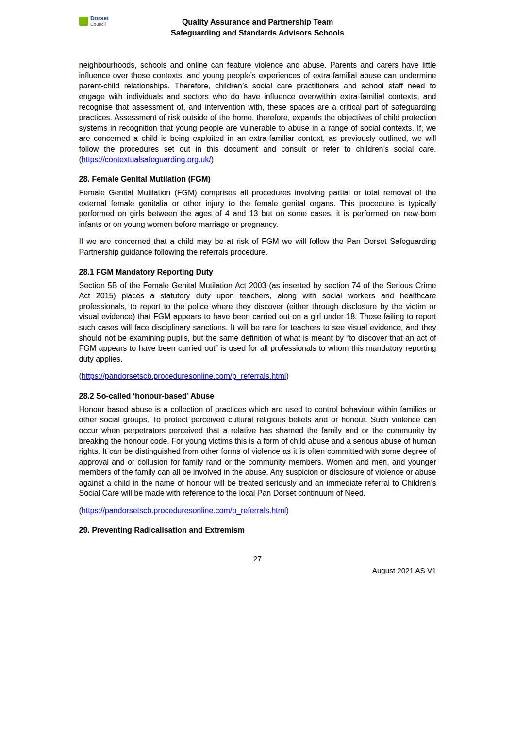DorsetCouncil
Quality Assurance and Partnership Team Safeguarding and Standards Advisors Schools
neighbourhoods, schools and online can feature violence and abuse. Parents and carers have little influence over these contexts, and young people’s experiences of extra-familial abuse can undermine parent-child relationships. Therefore, children’s social care practitioners and school staff need to engage with individuals and sectors who do have influence over/within extra-familial contexts, and recognise that assessment of, and intervention with, these spaces are a critical part of safeguarding practices. Assessment of risk outside of the home, therefore, expands the objectives of child protection systems in recognition that young people are vulnerable to abuse in a range of social contexts. If, we are concerned a child is being exploited in an extra-familiar context, as previously outlined, we will follow the procedures set out in this document and consult or refer to children’s social care. (https://contextualsafeguarding.org.uk/)
28. Female Genital Mutilation (FGM)
Female Genital Mutilation (FGM) comprises all procedures involving partial or total removal of the external female genitalia or other injury to the female genital organs. This procedure is typically performed on girls between the ages of 4 and 13 but on some cases, it is performed on new-born infants or on young women before marriage or pregnancy.
If we are concerned that a child may be at risk of FGM we will follow the Pan Dorset Safeguarding Partnership guidance following the referrals procedure.
28.1 FGM Mandatory Reporting Duty
Section 5B of the Female Genital Mutilation Act 2003 (as inserted by section 74 of the Serious Crime Act 2015) places a statutory duty upon teachers, along with social workers and healthcare professionals, to report to the police where they discover (either through disclosure by the victim or visual evidence) that FGM appears to have been carried out on a girl under 18. Those failing to report such cases will face disciplinary sanctions. It will be rare for teachers to see visual evidence, and they should not be examining pupils, but the same definition of what is meant by “to discover that an act of FGM appears to have been carried out” is used for all professionals to whom this mandatory reporting duty applies.
(https://pandorsetscb.proceduresonline.com/p_referrals.html)
28.2 So-called ‘honour-based’ Abuse
Honour based abuse is a collection of practices which are used to control behaviour within families or other social groups. To protect perceived cultural religious beliefs and or honour. Such violence can occur when perpetrators perceived that a relative has shamed the family and or the community by breaking the honour code. For young victims this is a form of child abuse and a serious abuse of human rights. It can be distinguished from other forms of violence as it is often committed with some degree of approval and or collusion for family rand or the community members. Women and men, and younger members of the family can all be involved in the abuse. Any suspicion or disclosure of violence or abuse against a child in the name of honour will be treated seriously and an immediate referral to Children’s Social Care will be made with reference to the local Pan Dorset continuum of Need.
(https://pandorsetscb.proceduresonline.com/p_referrals.html)
29. Preventing Radicalisation and Extremism
27
August 2021 AS V1